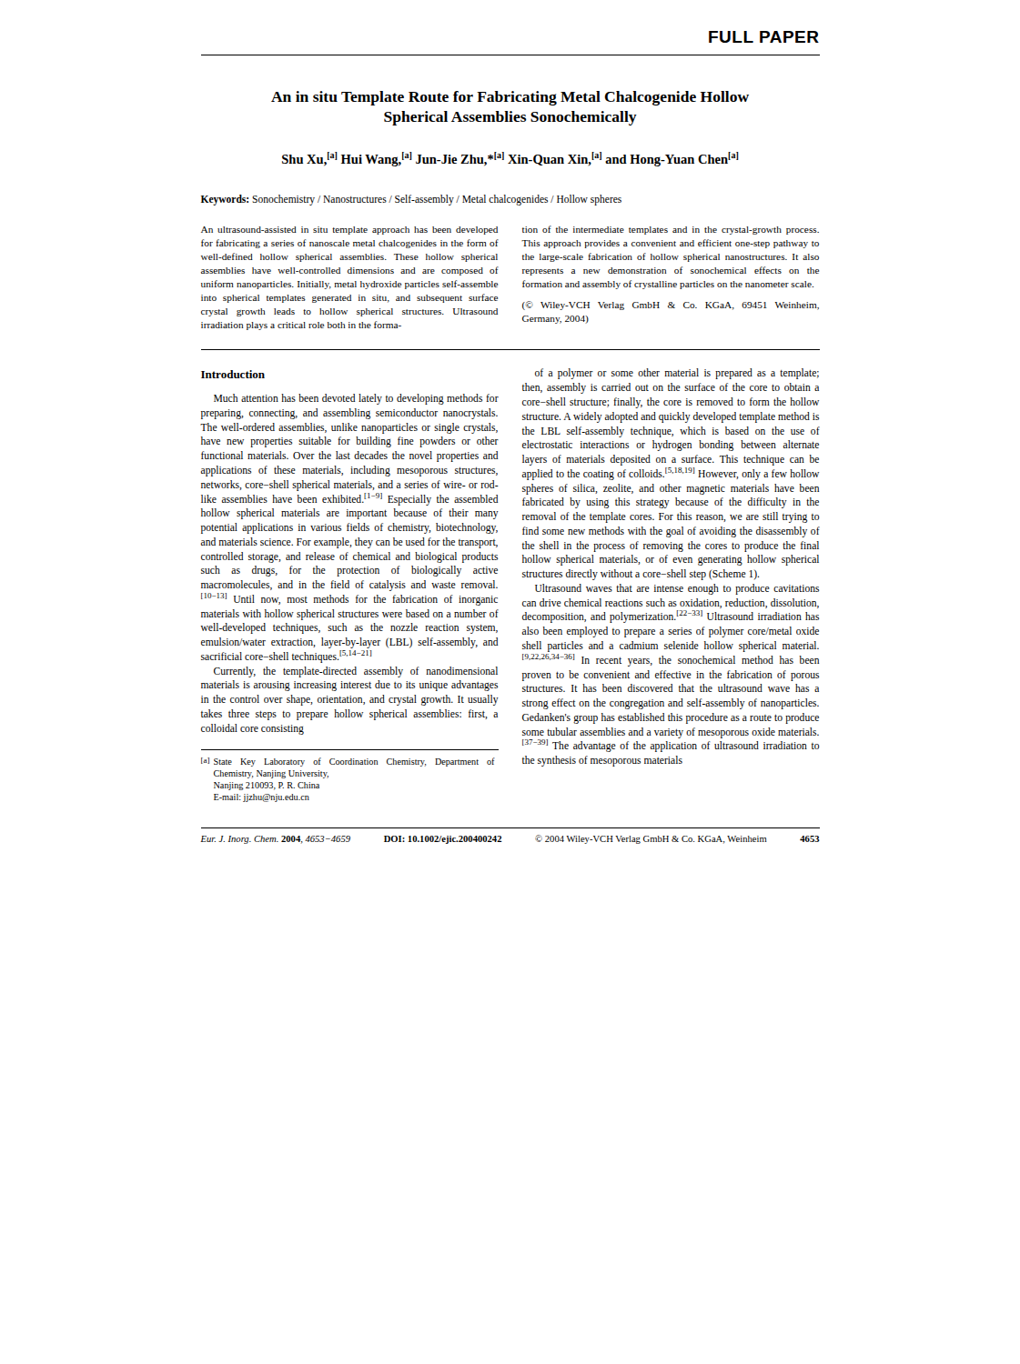FULL PAPER
An in situ Template Route for Fabricating Metal Chalcogenide Hollow
Spherical Assemblies Sonochemically
Shu Xu,[a] Hui Wang,[a] Jun-Jie Zhu,*[a] Xin-Quan Xin,[a] and Hong-Yuan Chen[a]
Keywords: Sonochemistry / Nanostructures / Self-assembly / Metal chalcogenides / Hollow spheres
An ultrasound-assisted in situ template approach has been developed for fabricating a series of nanoscale metal chalcogenides in the form of well-defined hollow spherical assemblies. These hollow spherical assemblies have well-controlled dimensions and are composed of uniform nanoparticles. Initially, metal hydroxide particles self-assemble into spherical templates generated in situ, and subsequent surface crystal growth leads to hollow spherical structures. Ultrasound irradiation plays a critical role both in the forma-
tion of the intermediate templates and in the crystal-growth process. This approach provides a convenient and efficient one-step pathway to the large-scale fabrication of hollow spherical nanostructures. It also represents a new demonstration of sonochemical effects on the formation and assembly of crystalline particles on the nanometer scale.
(© Wiley-VCH Verlag GmbH & Co. KGaA, 69451 Weinheim, Germany, 2004)
Introduction
Much attention has been devoted lately to developing methods for preparing, connecting, and assembling semiconductor nanocrystals. The well-ordered assemblies, unlike nanoparticles or single crystals, have new properties suitable for building fine powders or other functional materials. Over the last decades the novel properties and applications of these materials, including mesoporous structures, networks, core−shell spherical materials, and a series of wire- or rod-like assemblies have been exhibited.[1−9] Especially the assembled hollow spherical materials are important because of their many potential applications in various fields of chemistry, biotechnology, and materials science. For example, they can be used for the transport, controlled storage, and release of chemical and biological products such as drugs, for the protection of biologically active macromolecules, and in the field of catalysis and waste removal.[10−13] Until now, most methods for the fabrication of inorganic materials with hollow spherical structures were based on a number of well-developed techniques, such as the nozzle reaction system, emulsion/water extraction, layer-by-layer (LBL) self-assembly, and sacrificial core−shell techniques.[5,14−21]
Currently, the template-directed assembly of nanodimensional materials is arousing increasing interest due to its unique advantages in the control over shape, orientation, and crystal growth. It usually takes three steps to prepare hollow spherical assemblies: first, a colloidal core consisting
[a] State Key Laboratory of Coordination Chemistry, Department of Chemistry, Nanjing University,
Nanjing 210093, P. R. China
E-mail: jjzhu@nju.edu.cn
of a polymer or some other material is prepared as a template; then, assembly is carried out on the surface of the core to obtain a core−shell structure; finally, the core is removed to form the hollow structure. A widely adopted and quickly developed template method is the LBL self-assembly technique, which is based on the use of electrostatic interactions or hydrogen bonding between alternate layers of materials deposited on a surface. This technique can be applied to the coating of colloids.[5,18,19] However, only a few hollow spheres of silica, zeolite, and other magnetic materials have been fabricated by using this strategy because of the difficulty in the removal of the template cores. For this reason, we are still trying to find some new methods with the goal of avoiding the disassembly of the shell in the process of removing the cores to produce the final hollow spherical materials, or of even generating hollow spherical structures directly without a core−shell step (Scheme 1).
Ultrasound waves that are intense enough to produce cavitations can drive chemical reactions such as oxidation, reduction, dissolution, decomposition, and polymerization.[22−33] Ultrasound irradiation has also been employed to prepare a series of polymer core/metal oxide shell particles and a cadmium selenide hollow spherical material.[9,22,26,34−36] In recent years, the sonochemical method has been proven to be convenient and effective in the fabrication of porous structures. It has been discovered that the ultrasound wave has a strong effect on the congregation and self-assembly of nanoparticles. Gedanken's group has established this procedure as a route to produce some tubular assemblies and a variety of mesoporous oxide materials.[37−39] The advantage of the application of ultrasound irradiation to the synthesis of mesoporous materials
Eur. J. Inorg. Chem. 2004, 4653−4659
DOI: 10.1002/ejic.200400242
© 2004 Wiley-VCH Verlag GmbH & Co. KGaA, Weinheim
4653